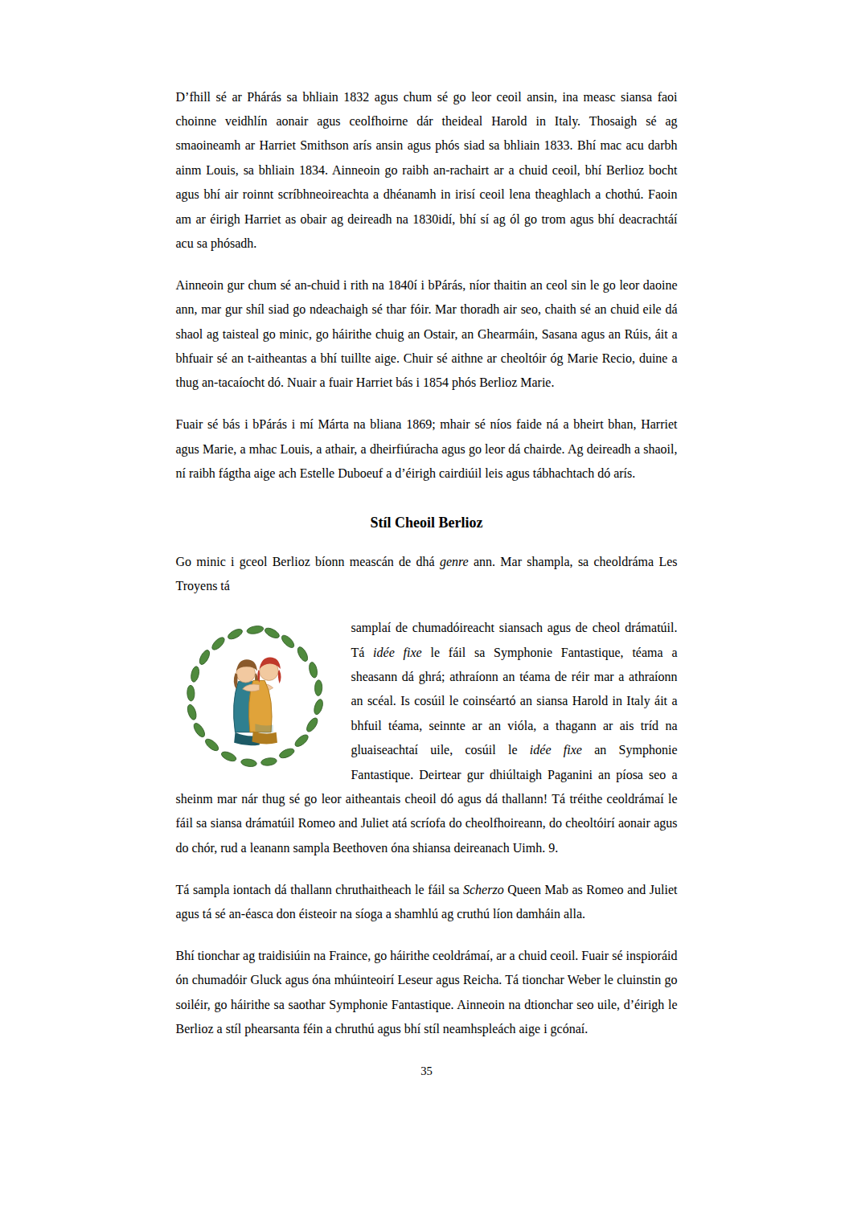D’fhill sé ar Phárás sa bhliain 1832 agus chum sé go leor ceoil ansin, ina measc siansa faoi choinne veidhlín aonair agus ceolfhoirne dár theideal Harold in Italy. Thosaigh sé ag smaoineamh ar Harriet Smithson arís ansin agus phós siad sa bhliain 1833. Bhí mac acu darbh ainm Louis, sa bhliain 1834. Ainneoin go raibh an-rachairt ar a chuid ceoil, bhí Berlioz bocht agus bhí air roinnt scríbhneoireachta a dhéanamh in irisí ceoil lena theaghlach a chothú. Faoin am ar éirigh Harriet as obair ag deireadh na 1830idí, bhí sí ag ól go trom agus bhí deacrachtáí acu sa phósadh.
Ainneoin gur chum sé an-chuid i rith na 1840í i bPárás, níor thaitin an ceol sin le go leor daoine ann, mar gur shíl siad go ndeachaigh sé thar fóir. Mar thoradh air seo, chaith sé an chuid eile dá shaol ag taisteal go minic, go háirithe chuig an Ostair, an Ghearmáin, Sasana agus an Rúis, áit a bhfuair sé an t-aitheantas a bhí tuillte aige. Chuir sé aithne ar cheoltóir óg Marie Recio, duine a thug an-tacaíocht dó. Nuair a fuair Harriet bás i 1854 phós Berlioz Marie.
Fuair sé bás i bPárás i mí Márta na bliana 1869; mhair sé níos faide ná a bheirt bhan, Harriet agus Marie, a mhac Louis, a athair, a dheirfiúracha agus go leor dá chairde. Ag deireadh a shaoil, ní raibh fágtha aige ach Estelle Duboeuf a d’éirigh cairdiúil leis agus tábhachtach dó arís.
Stíl Cheoil Berlioz
Go minic i gceol Berlioz bíonn meascán de dhá genre ann. Mar shampla, sa cheoldráma Les Troyens tá
Léaráid: beirt ag glacadh barróige le fleasc duilleog
samplaí de chumadóireacht siansach agus de cheol drámatúil. Tá idée fixe le fáil sa Symphonie Fantastique, téama a sheasann dá ghrá; athraíonn an téama de réir mar a athraíonn an scéal. Is cosúil le coinséartó an siansa Harold in Italy áit a bhfuil téama, seinnte ar an vióla, a thagann ar ais tríd na gluaiseachtaí uile, cosúil le idée fixe an Symphonie Fantastique. Deirtear gur dhiúltaigh Paganini an píosa seo a sheinm mar nár thug sé go leor aitheantais cheoil dó agus dá thallann! Tá tréithe ceoldrámaí le fáil sa siansa drámatúil Romeo and Juliet atá scríofa do cheolfhoireann, do cheoltóirí aonair agus do chór, rud a leanann sampla Beethoven óna shiansa deireanach Uimh. 9.
Tá sampla iontach dá thallann chruthaitheach le fáil sa Scherzo Queen Mab as Romeo and Juliet agus tá sé an-éasca don éisteoir na síoga a shamhlú ag cruthú líon damháin alla.
Bhí tionchar ag traidisiúin na Fraince, go háirithe ceoldrámaí, ar a chuid ceoil. Fuair sé inspioráid ón chumadóir Gluck agus óna mhúinteoirí Leseur agus Reicha. Tá tionchar Weber le cluinstin go soiléir, go háirithe sa saothar Symphonie Fantastique. Ainneoin na dtionchar seo uile, d’éirigh le Berlioz a stíl phearsanta féin a chruthú agus bhí stíl neamhspleách aige i gcónaí.
35